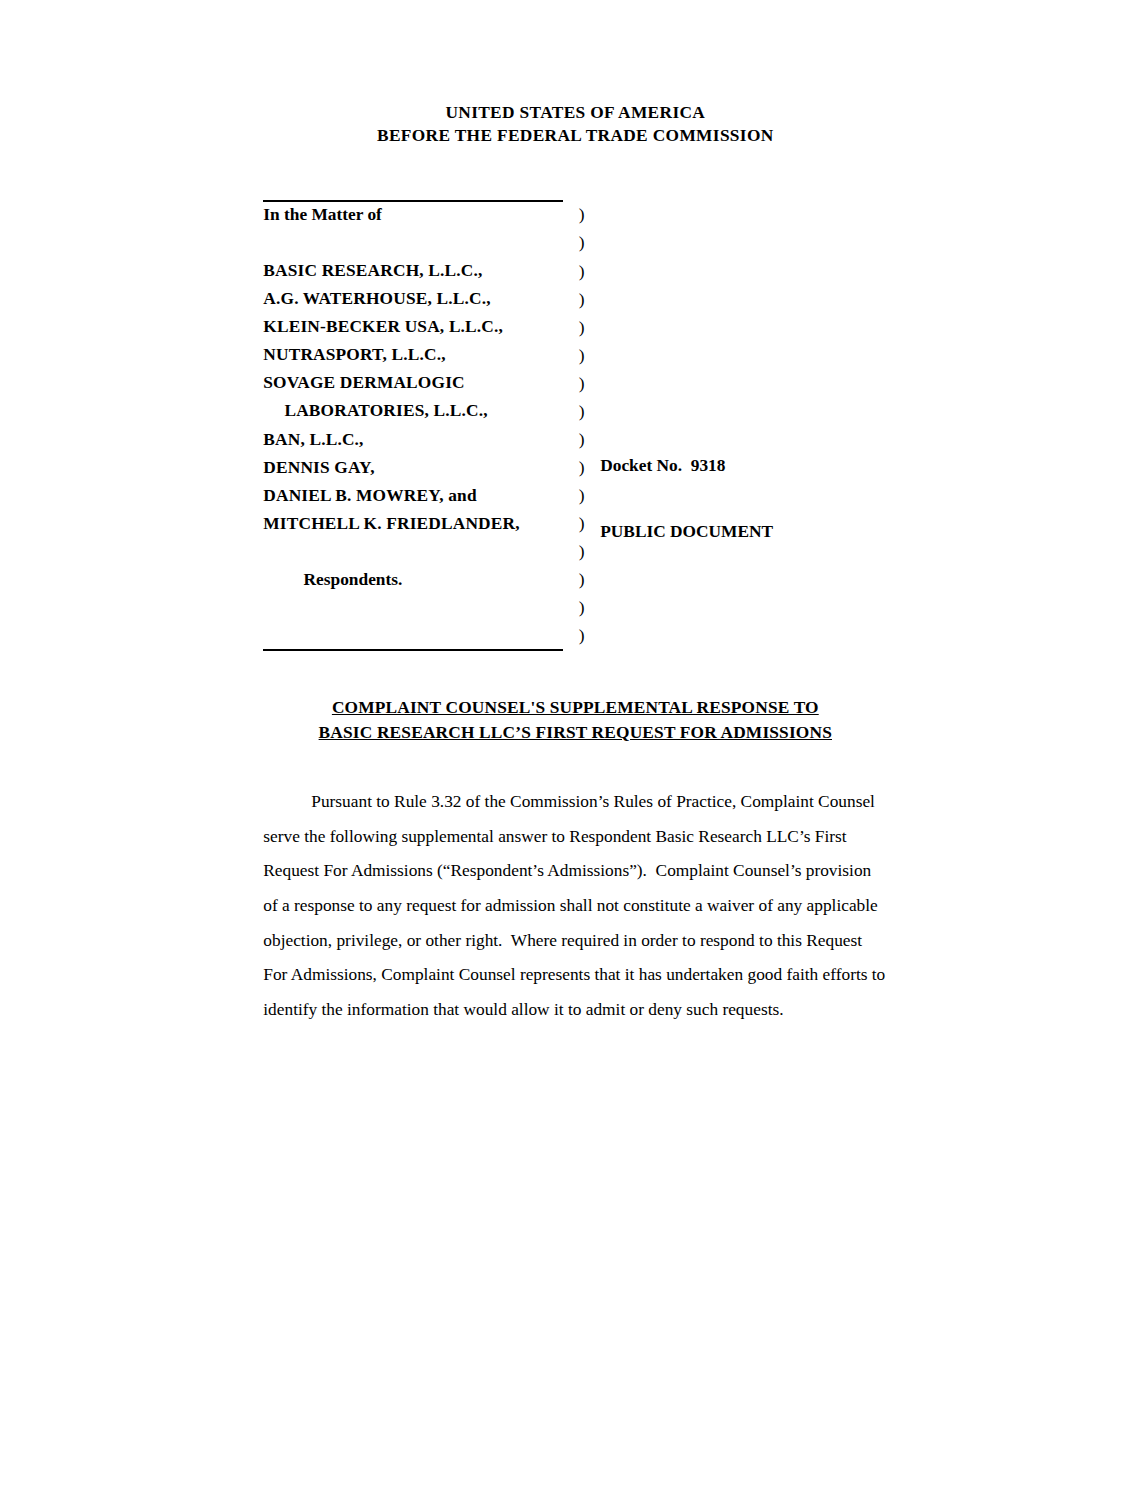UNITED STATES OF AMERICA BEFORE THE FEDERAL TRADE COMMISSION
| In the Matter of BASIC RESEARCH, L.L.C., A.G. WATERHOUSE, L.L.C., KLEIN-BECKER USA, L.L.C., NUTRASPORT, L.L.C., SOVAGE DERMALOGIC LABORATORIES, L.L.C., BAN, L.L.C., DENNIS GAY, DANIEL B. MOWREY, and MITCHELL K. FRIEDLANDER, Respondents. | ) ) ) ) ) ) ) ) ) ) ) ) ) ) ) ) | Docket No. 9318 PUBLIC DOCUMENT |
COMPLAINT COUNSEL'S SUPPLEMENTAL RESPONSE TO
BASIC RESEARCH LLC’S FIRST REQUEST FOR ADMISSIONS
Pursuant to Rule 3.32 of the Commission’s Rules of Practice, Complaint Counsel serve the following supplemental answer to Respondent Basic Research LLC’s First Request For Admissions (“Respondent’s Admissions”). Complaint Counsel’s provision of a response to any request for admission shall not constitute a waiver of any applicable objection, privilege, or other right. Where required in order to respond to this Request For Admissions, Complaint Counsel represents that it has undertaken good faith efforts to identify the information that would allow it to admit or deny such requests.